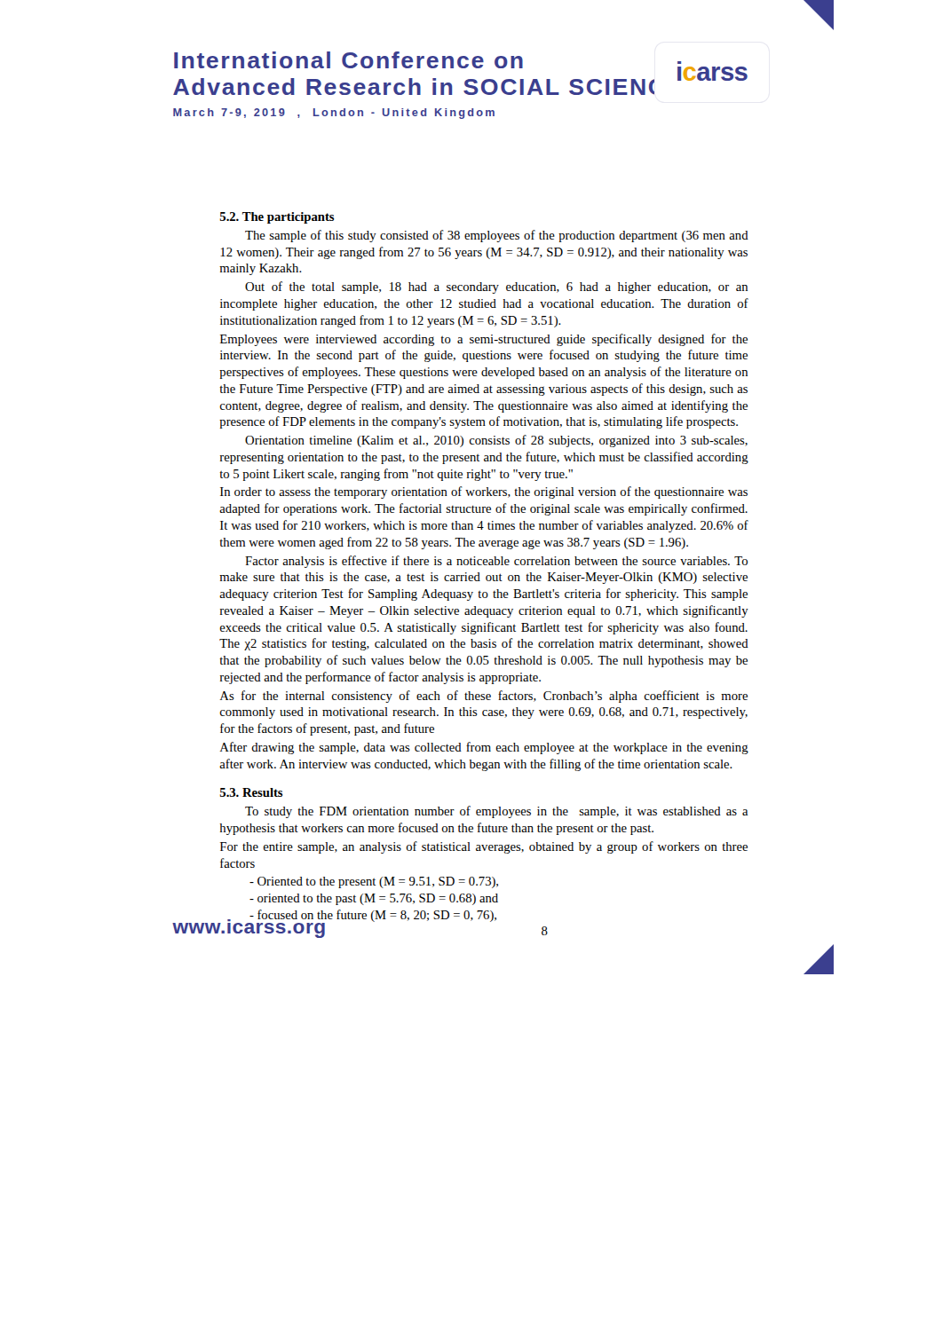icarss
International Conference on
Advanced Research in SOCIAL SCIENCES
March 7-9, 2019 , London - United Kingdom
5.2. The participants
The sample of this study consisted of 38 employees of the production department (36 men and 12 women). Their age ranged from 27 to 56 years (M = 34.7, SD = 0.912), and their nationality was mainly Kazakh.
Out of the total sample, 18 had a secondary education, 6 had a higher education, or an incomplete higher education, the other 12 studied had a vocational education. The duration of institutionalization ranged from 1 to 12 years (M = 6, SD = 3.51).
Employees were interviewed according to a semi-structured guide specifically designed for the interview. In the second part of the guide, questions were focused on studying the future time perspectives of employees. These questions were developed based on an analysis of the literature on the Future Time Perspective (FTP) and are aimed at assessing various aspects of this design, such as content, degree, degree of realism, and density. The questionnaire was also aimed at identifying the presence of FDP elements in the company's system of motivation, that is, stimulating life prospects.
Orientation timeline (Kalim et al., 2010) consists of 28 subjects, organized into 3 sub-scales, representing orientation to the past, to the present and the future, which must be classified according to 5 point Likert scale, ranging from "not quite right" to "very true."
In order to assess the temporary orientation of workers, the original version of the questionnaire was adapted for operations work. The factorial structure of the original scale was empirically confirmed. It was used for 210 workers, which is more than 4 times the number of variables analyzed. 20.6% of them were women aged from 22 to 58 years. The average age was 38.7 years (SD = 1.96).
Factor analysis is effective if there is a noticeable correlation between the source variables. To make sure that this is the case, a test is carried out on the Kaiser-Meyer-Olkin (KMO) selective adequacy criterion Test for Sampling Adequasy to the Bartlett's criteria for sphericity. This sample revealed a Kaiser – Meyer – Olkin selective adequacy criterion equal to 0.71, which significantly exceeds the critical value 0.5. A statistically significant Bartlett test for sphericity was also found. The χ2 statistics for testing, calculated on the basis of the correlation matrix determinant, showed that the probability of such values below the 0.05 threshold is 0.005. The null hypothesis may be rejected and the performance of factor analysis is appropriate.
As for the internal consistency of each of these factors, Cronbach’s alpha coefficient is more commonly used in motivational research. In this case, they were 0.69, 0.68, and 0.71, respectively, for the factors of present, past, and future
After drawing the sample, data was collected from each employee at the workplace in the evening after work. An interview was conducted, which began with the filling of the time orientation scale.
5.3. Results
To study the FDM orientation number of employees in the sample, it was established as a hypothesis that workers can more focused on the future than the present or the past.
For the entire sample, an analysis of statistical averages, obtained by a group of workers on three factors
- Oriented to the present (M = 9.51, SD = 0.73),
- oriented to the past (M = 5.76, SD = 0.68) and
- focused on the future (M = 8, 20; SD = 0, 76),
www.icarss.org
8